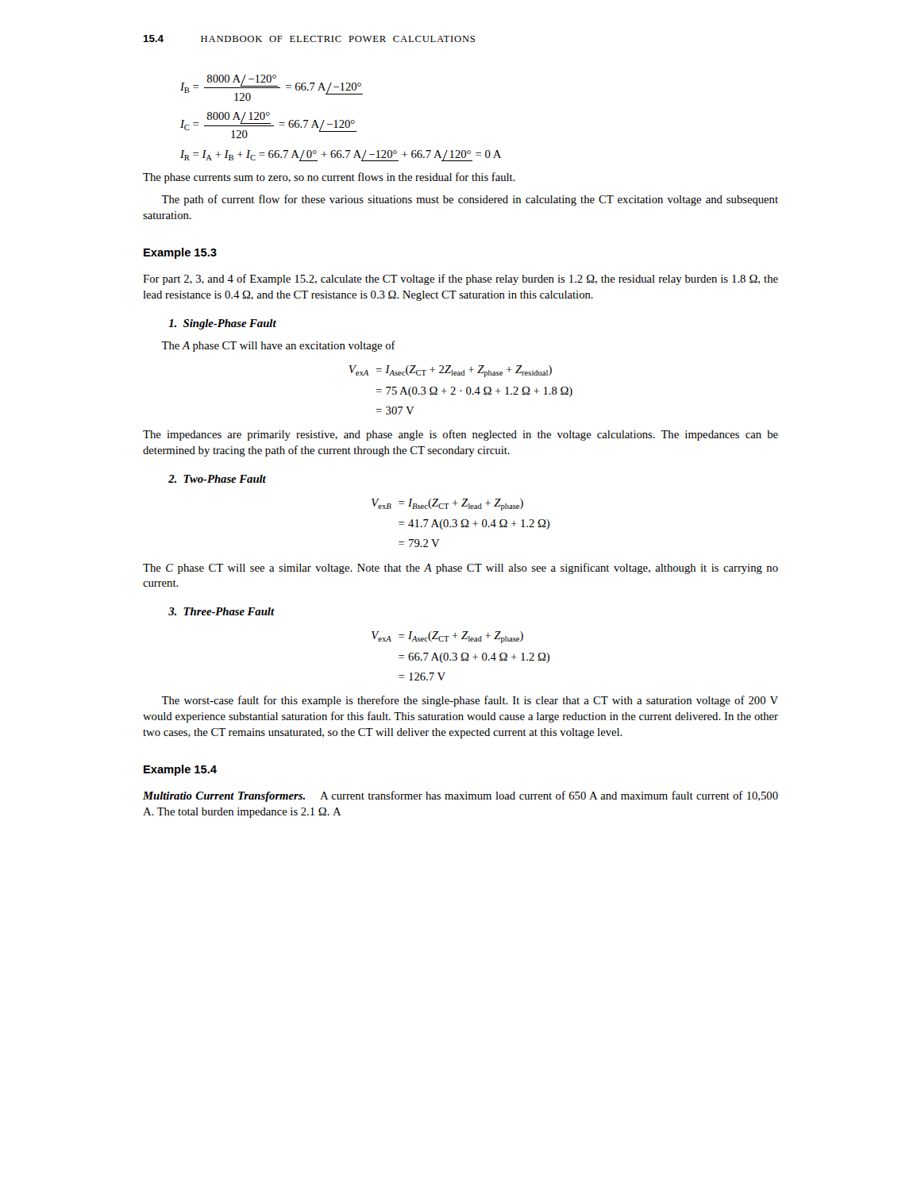15.4 HANDBOOK OF ELECTRIC POWER CALCULATIONS
IB = 8000 A−120° 120 = 66.7 A−120°
IC = 8000 A120° 120 = 66.7 A−120°
IR = IA + IB + IC = 66.7 A0° + 66.7 A−120° + 66.7 A120° = 0 A
The phase currents sum to zero, so no current flows in the residual for this fault.
The path of current flow for these various situations must be considered in calculating the CT excitation voltage and subsequent saturation.
Example 15.3
For part 2, 3, and 4 of Example 15.2, calculate the CT voltage if the phase relay burden is 1.2 Ω, the residual relay burden is 1.8 Ω, the lead resistance is 0.4 Ω, and the CT resistance is 0.3 Ω. Neglect CT saturation in this calculation.
1. Single-Phase Fault
The A phase CT will have an excitation voltage of
| V ex A | = | I A sec ( Z CT + 2 Z lead + Z phase + Z residual ) |
| | = | 75 A(0.3 Ω + 2 · 0.4 Ω + 1.2 Ω + 1.8 Ω) |
| | = | 307 V |
The impedances are primarily resistive, and phase angle is often neglected in the voltage calculations. The impedances can be determined by tracing the path of the current through the CT secondary circuit.
2. Two-Phase Fault
| V ex B | = | I B sec ( Z CT + Z lead + Z phase ) |
| | = | 41.7 A(0.3 Ω + 0.4 Ω + 1.2 Ω) |
| | = | 79.2 V |
The C phase CT will see a similar voltage. Note that the A phase CT will also see a significant voltage, although it is carrying no current.
3. Three-Phase Fault
| V ex A | = | I A sec ( Z CT + Z lead + Z phase ) |
| | = | 66.7 A(0.3 Ω + 0.4 Ω + 1.2 Ω) |
| | = | 126.7 V |
The worst-case fault for this example is therefore the single-phase fault. It is clear that a CT with a saturation voltage of 200 V would experience substantial saturation for this fault. This saturation would cause a large reduction in the current delivered. In the other two cases, the CT remains unsaturated, so the CT will deliver the expected current at this voltage level.
Example 15.4
Multiratio Current Transformers. A current transformer has maximum load current of 650 A and maximum fault current of 10,500 A. The total burden impedance is 2.1 Ω. A